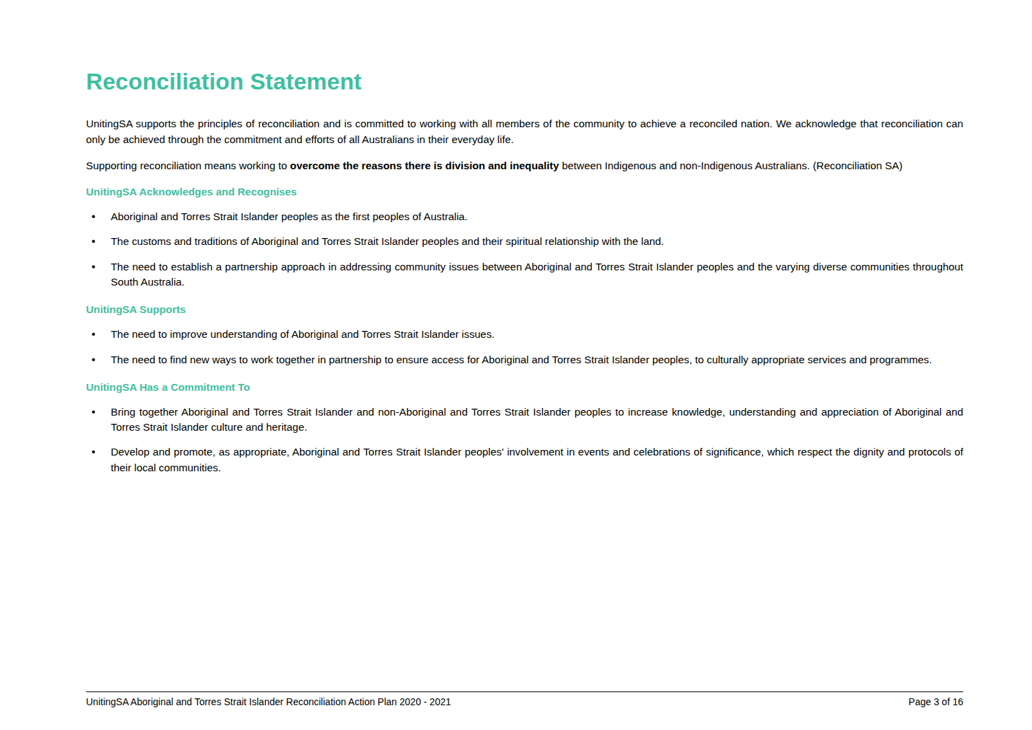Reconciliation Statement
UnitingSA supports the principles of reconciliation and is committed to working with all members of the community to achieve a reconciled nation. We acknowledge that reconciliation can only be achieved through the commitment and efforts of all Australians in their everyday life.
Supporting reconciliation means working to overcome the reasons there is division and inequality between Indigenous and non-Indigenous Australians. (Reconciliation SA)
UnitingSA Acknowledges and Recognises
Aboriginal and Torres Strait Islander peoples as the first peoples of Australia.
The customs and traditions of Aboriginal and Torres Strait Islander peoples and their spiritual relationship with the land.
The need to establish a partnership approach in addressing community issues between Aboriginal and Torres Strait Islander peoples and the varying diverse communities throughout South Australia.
UnitingSA Supports
The need to improve understanding of Aboriginal and Torres Strait Islander issues.
The need to find new ways to work together in partnership to ensure access for Aboriginal and Torres Strait Islander peoples, to culturally appropriate services and programmes.
UnitingSA Has a Commitment To
Bring together Aboriginal and Torres Strait Islander and non-Aboriginal and Torres Strait Islander peoples to increase knowledge, understanding and appreciation of Aboriginal and Torres Strait Islander culture and heritage.
Develop and promote, as appropriate, Aboriginal and Torres Strait Islander peoples' involvement in events and celebrations of significance, which respect the dignity and protocols of their local communities.
UnitingSA Aboriginal and Torres Strait Islander Reconciliation Action Plan 2020 - 2021
Page 3 of 16